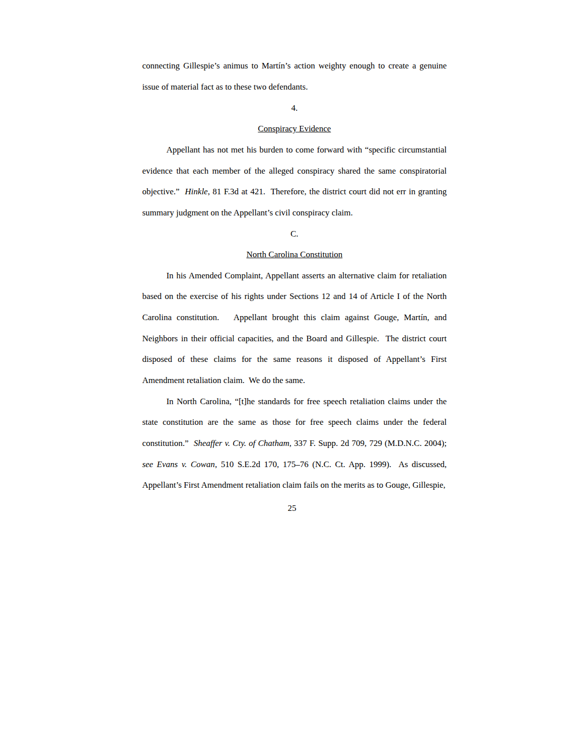connecting Gillespie’s animus to Martín’s action weighty enough to create a genuine issue of material fact as to these two defendants.
4.
Conspiracy Evidence
Appellant has not met his burden to come forward with “specific circumstantial evidence that each member of the alleged conspiracy shared the same conspiratorial objective.” Hinkle, 81 F.3d at 421. Therefore, the district court did not err in granting summary judgment on the Appellant’s civil conspiracy claim.
C.
North Carolina Constitution
In his Amended Complaint, Appellant asserts an alternative claim for retaliation based on the exercise of his rights under Sections 12 and 14 of Article I of the North Carolina constitution. Appellant brought this claim against Gouge, Martín, and Neighbors in their official capacities, and the Board and Gillespie. The district court disposed of these claims for the same reasons it disposed of Appellant’s First Amendment retaliation claim. We do the same.
In North Carolina, “[t]he standards for free speech retaliation claims under the state constitution are the same as those for free speech claims under the federal constitution.” Sheaffer v. Cty. of Chatham, 337 F. Supp. 2d 709, 729 (M.D.N.C. 2004); see Evans v. Cowan, 510 S.E.2d 170, 175–76 (N.C. Ct. App. 1999). As discussed, Appellant’s First Amendment retaliation claim fails on the merits as to Gouge, Gillespie,
25